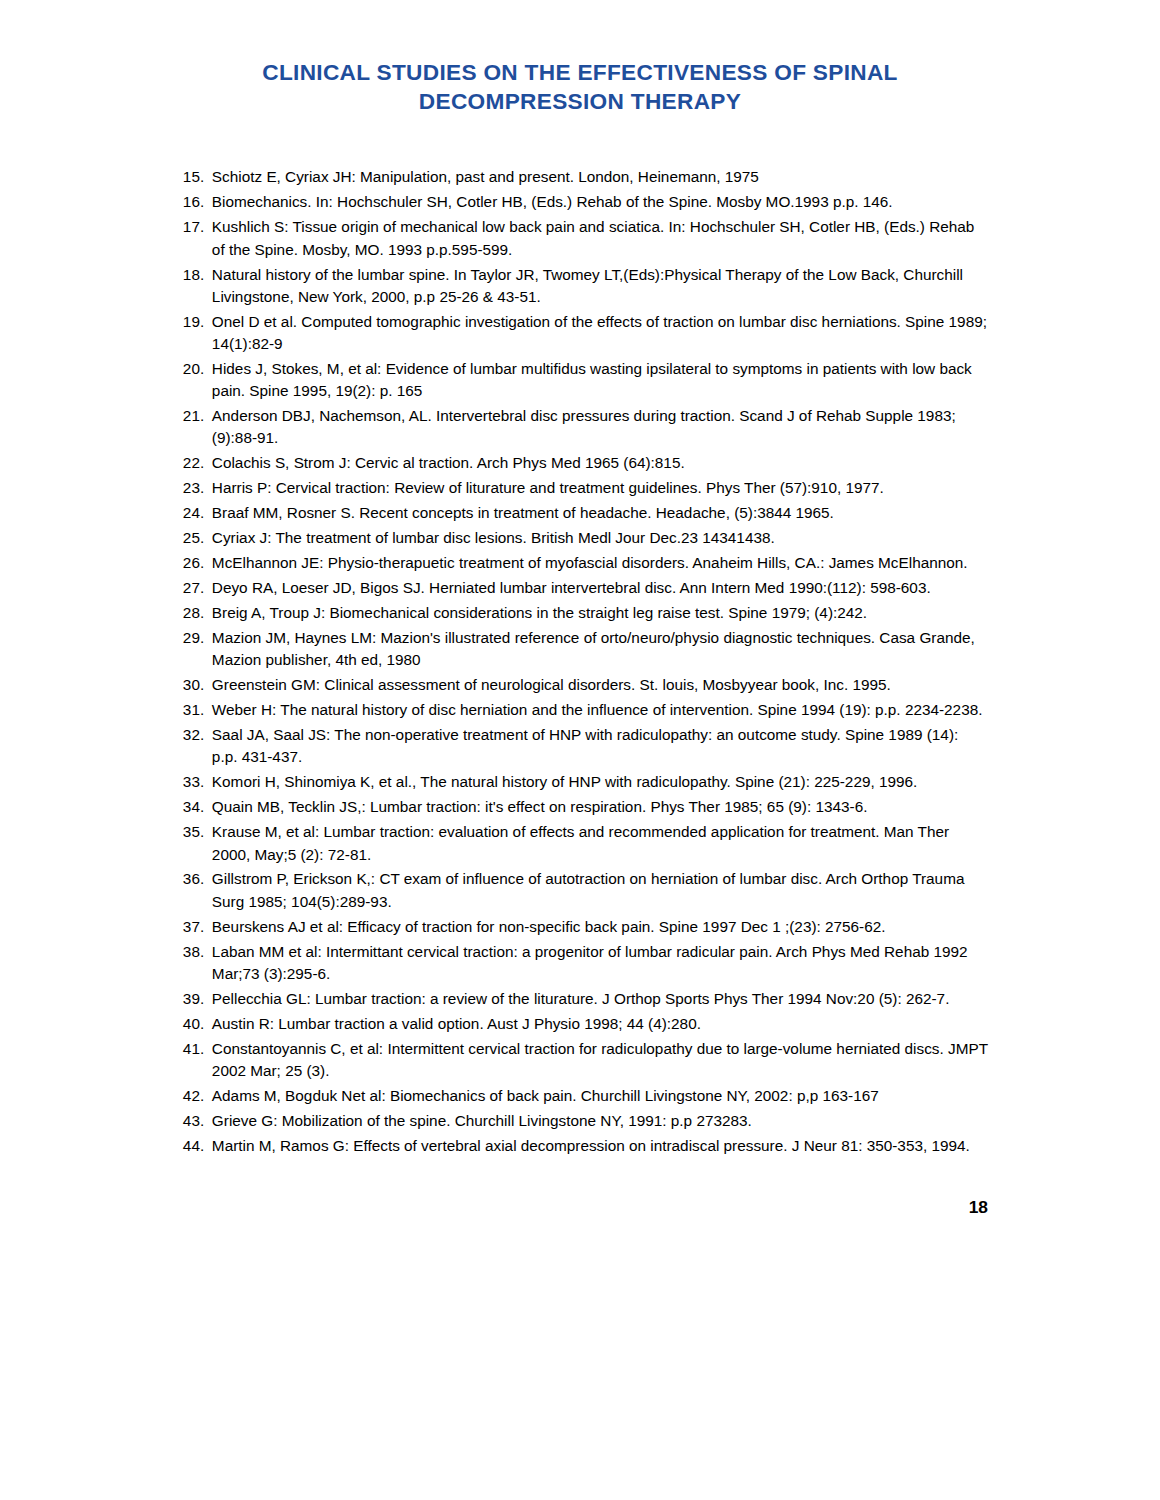CLINICAL STUDIES ON THE EFFECTIVENESS OF SPINAL
DECOMPRESSION THERAPY
Schiotz E, Cyriax JH: Manipulation, past and present. London, Heinemann, 1975
Biomechanics. In: Hochschuler SH, Cotler HB, (Eds.) Rehab of the Spine. Mosby MO.1993 p.p. 146.
Kushlich S: Tissue origin of mechanical low back pain and sciatica. In: Hochschuler SH, Cotler HB, (Eds.) Rehab of the Spine. Mosby, MO. 1993 p.p.595-599.
Natural history of the lumbar spine. In Taylor JR, Twomey LT,(Eds):Physical Therapy of the Low Back, Churchill Livingstone, New York, 2000, p.p 25-26 & 43-51.
Onel D et al. Computed tomographic investigation of the effects of traction on lumbar disc herniations. Spine 1989; 14(1):82-9
Hides J, Stokes, M, et al: Evidence of lumbar multifidus wasting ipsilateral to symptoms in patients with low back pain. Spine 1995, 19(2): p. 165
Anderson DBJ, Nachemson, AL. Intervertebral disc pressures during traction. Scand J of Rehab Supple 1983; (9):88-91.
Colachis S, Strom J: Cervic al traction. Arch Phys Med 1965 (64):815.
Harris P: Cervical traction: Review of liturature and treatment guidelines. Phys Ther (57):910, 1977.
Braaf MM, Rosner S. Recent concepts in treatment of headache. Headache, (5):3844 1965.
Cyriax J: The treatment of lumbar disc lesions. British Medl Jour Dec.23 14341438.
McElhannon JE: Physio-therapuetic treatment of myofascial disorders. Anaheim Hills, CA.: James McElhannon.
Deyo RA, Loeser JD, Bigos SJ. Herniated lumbar intervertebral disc. Ann Intern Med 1990:(112): 598-603.
Breig A, Troup J: Biomechanical considerations in the straight leg raise test. Spine 1979; (4):242.
Mazion JM, Haynes LM: Mazion's illustrated reference of orto/neuro/physio diagnostic techniques. Casa Grande, Mazion publisher, 4th ed, 1980
Greenstein GM: Clinical assessment of neurological disorders. St. louis, Mosbyyear book, Inc. 1995.
Weber H: The natural history of disc herniation and the influence of intervention. Spine 1994 (19): p.p. 2234-2238.
Saal JA, Saal JS: The non-operative treatment of HNP with radiculopathy: an outcome study. Spine 1989 (14): p.p. 431-437.
Komori H, Shinomiya K, et al., The natural history of HNP with radiculopathy. Spine (21): 225-229, 1996.
Quain MB, Tecklin JS,: Lumbar traction: it's effect on respiration. Phys Ther 1985; 65 (9): 1343-6.
Krause M, et al: Lumbar traction: evaluation of effects and recommended application for treatment. Man Ther 2000, May;5 (2): 72-81.
Gillstrom P, Erickson K,: CT exam of influence of autotraction on herniation of lumbar disc. Arch Orthop Trauma Surg 1985; 104(5):289-93.
Beurskens AJ et al: Efficacy of traction for non-specific back pain. Spine 1997 Dec 1 ;(23): 2756-62.
Laban MM et al: Intermittant cervical traction: a progenitor of lumbar radicular pain. Arch Phys Med Rehab 1992 Mar;73 (3):295-6.
Pellecchia GL: Lumbar traction: a review of the liturature. J Orthop Sports Phys Ther 1994 Nov:20 (5): 262-7.
Austin R: Lumbar traction a valid option. Aust J Physio 1998; 44 (4):280.
Constantoyannis C, et al: Intermittent cervical traction for radiculopathy due to large-volume herniated discs. JMPT 2002 Mar; 25 (3).
Adams M, Bogduk Net al: Biomechanics of back pain. Churchill Livingstone NY, 2002: p,p 163-167
Grieve G: Mobilization of the spine. Churchill Livingstone NY, 1991: p.p 273283.
Martin M, Ramos G: Effects of vertebral axial decompression on intradiscal pressure. J Neur 81: 350-353, 1994.
18